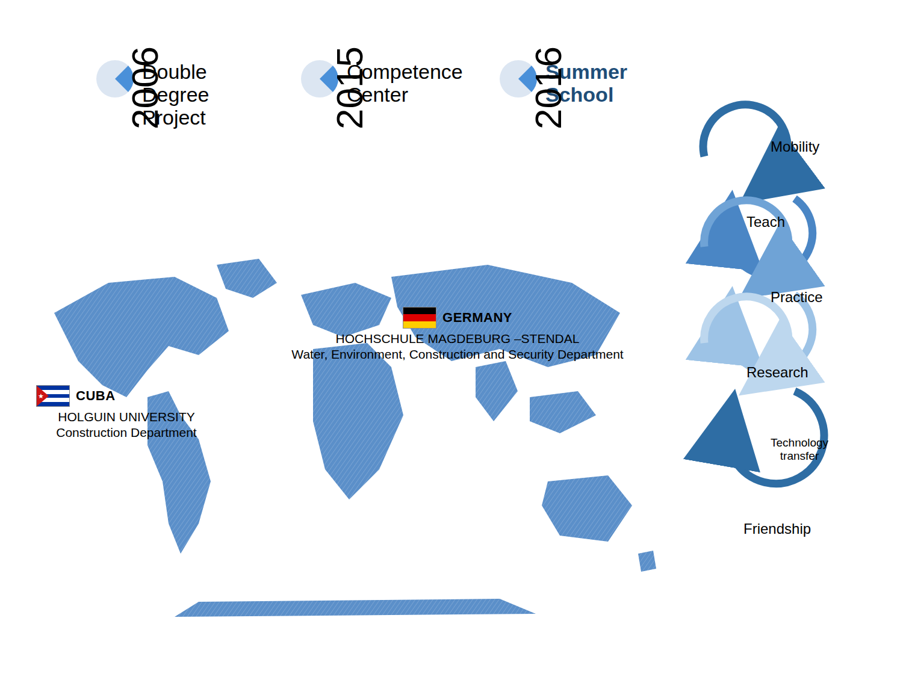Double
Degree
Project
2006
Competence
Center
2015
Summer
School
2016
GERMANY
HOCHSCHULE MAGDEBURG –STENDAL
Water, Environment, Construction and Security Department
CUBA
HOLGUIN UNIVERSITY
Construction Department
Mobility
Teach
Practice
Research
Technology
transfer
Friendship